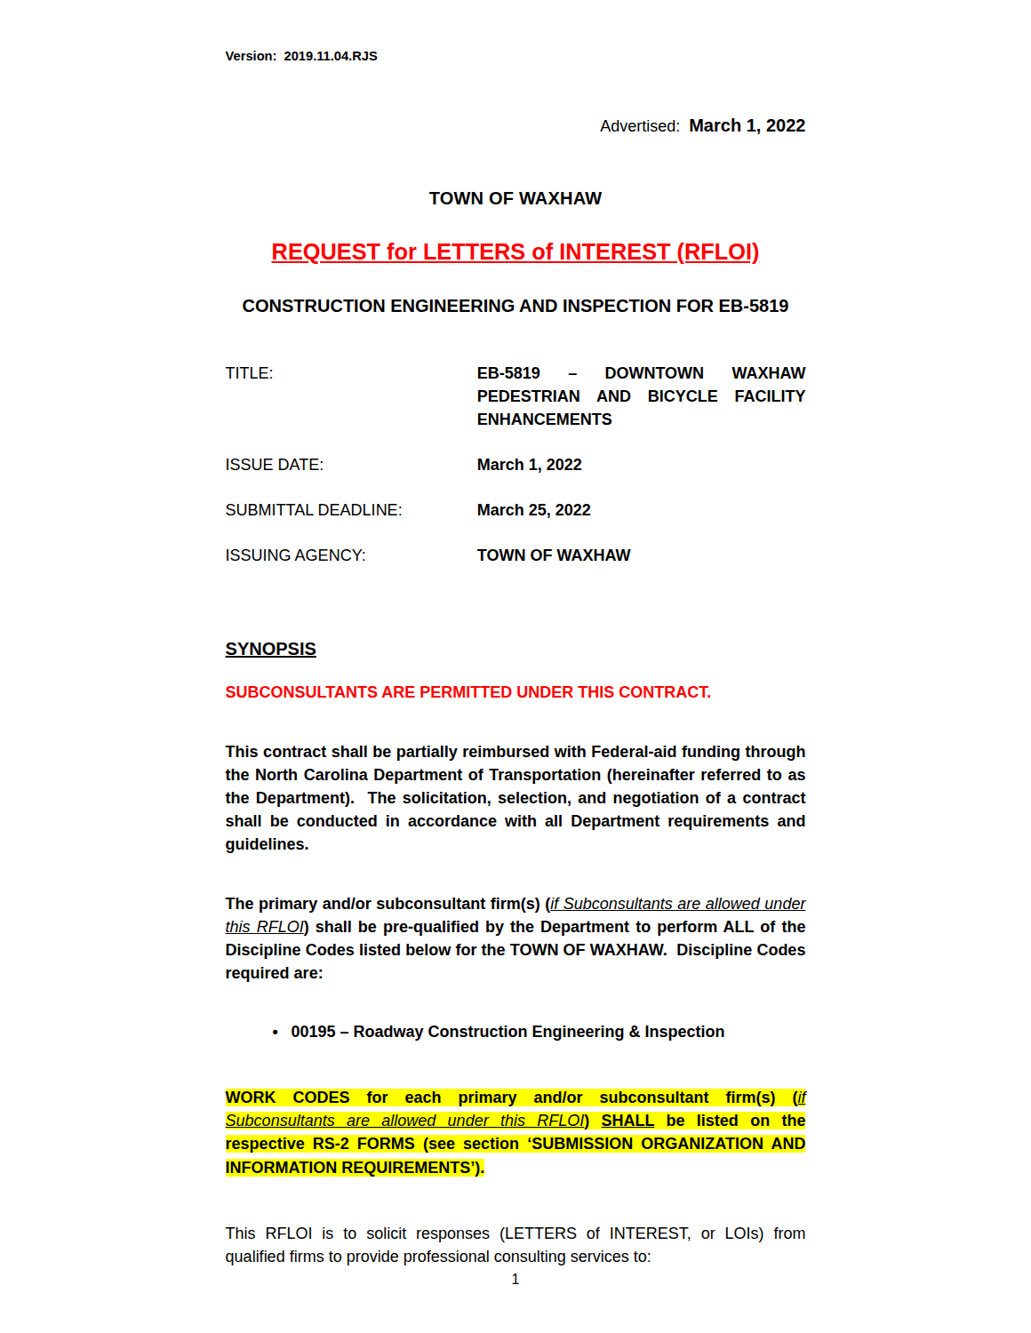Version: 2019.11.04.RJS
Advertised: March 1, 2022
TOWN OF WAXHAW
REQUEST for LETTERS of INTEREST (RFLOI)
CONSTRUCTION ENGINEERING AND INSPECTION FOR EB-5819
| TITLE: | EB-5819 – DOWNTOWN WAXHAW PEDESTRIAN AND BICYCLE FACILITY ENHANCEMENTS |
| ISSUE DATE: | March 1, 2022 |
| SUBMITTAL DEADLINE: | March 25, 2022 |
| ISSUING AGENCY: | TOWN OF WAXHAW |
SYNOPSIS
SUBCONSULTANTS ARE PERMITTED UNDER THIS CONTRACT.
This contract shall be partially reimbursed with Federal-aid funding through the North Carolina Department of Transportation (hereinafter referred to as the Department). The solicitation, selection, and negotiation of a contract shall be conducted in accordance with all Department requirements and guidelines.
The primary and/or subconsultant firm(s) (if Subconsultants are allowed under this RFLOI) shall be pre-qualified by the Department to perform ALL of the Discipline Codes listed below for the TOWN OF WAXHAW. Discipline Codes required are:
00195 – Roadway Construction Engineering & Inspection
WORK CODES for each primary and/or subconsultant firm(s) (if Subconsultants are allowed under this RFLOI) SHALL be listed on the respective RS-2 FORMS (see section ‘SUBMISSION ORGANIZATION AND INFORMATION REQUIREMENTS’).
This RFLOI is to solicit responses (LETTERS of INTEREST, or LOIs) from qualified firms to provide professional consulting services to:
1